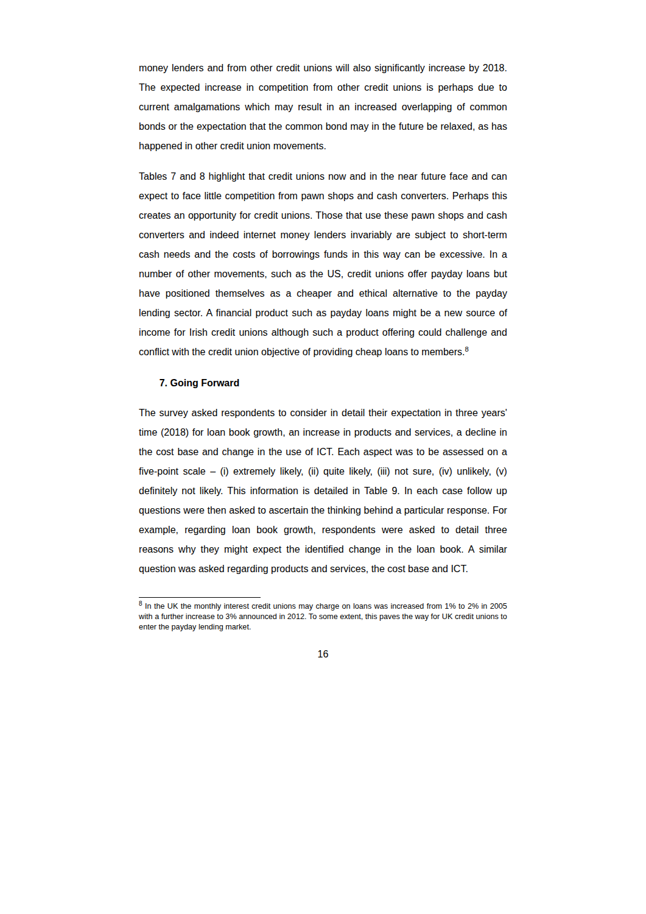money lenders and from other credit unions will also significantly increase by 2018. The expected increase in competition from other credit unions is perhaps due to current amalgamations which may result in an increased overlapping of common bonds or the expectation that the common bond may in the future be relaxed, as has happened in other credit union movements.
Tables 7 and 8 highlight that credit unions now and in the near future face and can expect to face little competition from pawn shops and cash converters. Perhaps this creates an opportunity for credit unions. Those that use these pawn shops and cash converters and indeed internet money lenders invariably are subject to short-term cash needs and the costs of borrowings funds in this way can be excessive. In a number of other movements, such as the US, credit unions offer payday loans but have positioned themselves as a cheaper and ethical alternative to the payday lending sector. A financial product such as payday loans might be a new source of income for Irish credit unions although such a product offering could challenge and conflict with the credit union objective of providing cheap loans to members.8
7. Going Forward
The survey asked respondents to consider in detail their expectation in three years' time (2018) for loan book growth, an increase in products and services, a decline in the cost base and change in the use of ICT. Each aspect was to be assessed on a five-point scale – (i) extremely likely, (ii) quite likely, (iii) not sure, (iv) unlikely, (v) definitely not likely. This information is detailed in Table 9. In each case follow up questions were then asked to ascertain the thinking behind a particular response. For example, regarding loan book growth, respondents were asked to detail three reasons why they might expect the identified change in the loan book. A similar question was asked regarding products and services, the cost base and ICT.
8 In the UK the monthly interest credit unions may charge on loans was increased from 1% to 2% in 2005 with a further increase to 3% announced in 2012. To some extent, this paves the way for UK credit unions to enter the payday lending market.
16